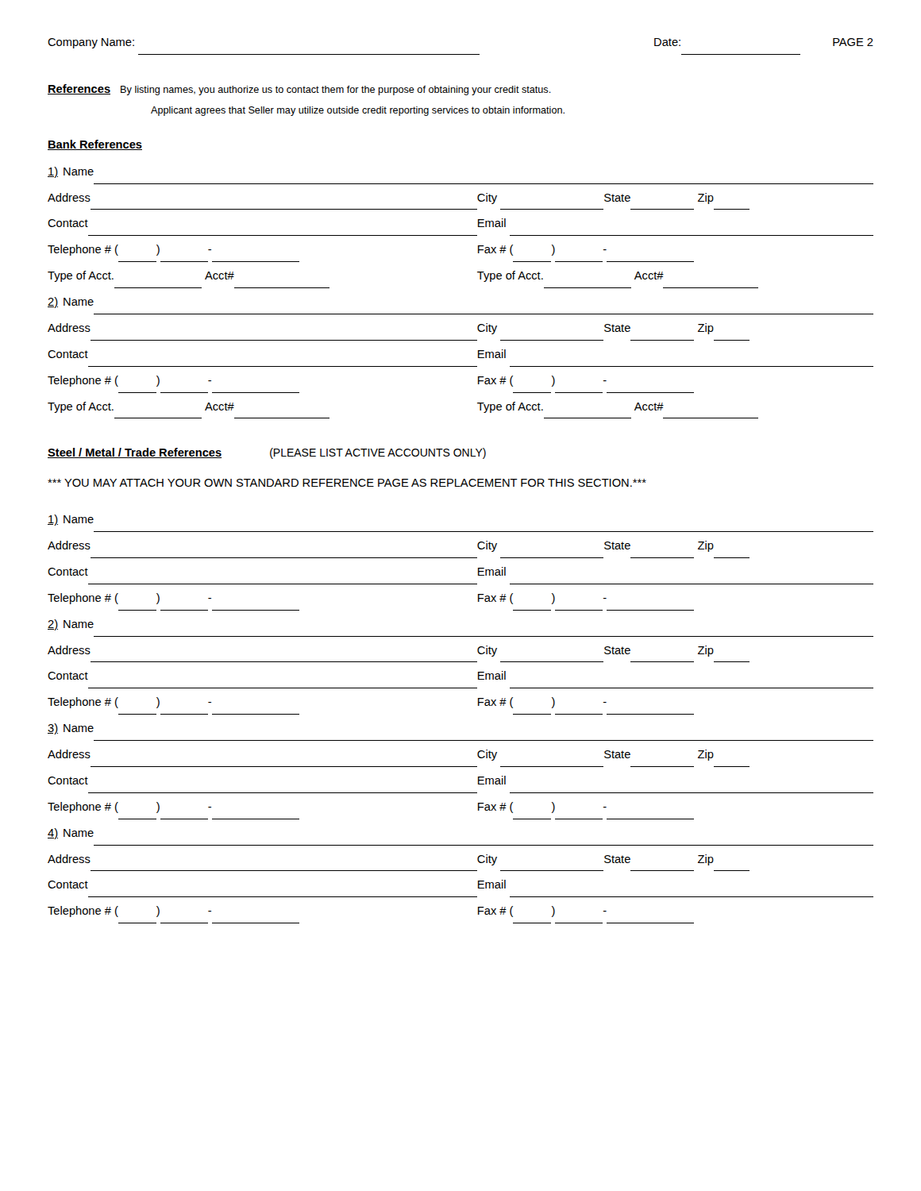Company Name:
Date:
PAGE 2
References By listing names, you authorize us to contact them for the purpose of obtaining your credit status.
Applicant agrees that Seller may utilize outside credit reporting services to obtain information.
Bank References
1) Name
Address
City State Zip
Contact
Email
Telephone # ( ) -
Fax # ( ) -
Type of Acct. Acct#
Type of Acct. Acct#
2) Name
Address
City State Zip
Contact
Email
Telephone # ( ) -
Fax # ( ) -
Type of Acct. Acct#
Type of Acct. Acct#
Steel / Metal / Trade References (PLEASE LIST ACTIVE ACCOUNTS ONLY)
*** YOU MAY ATTACH YOUR OWN STANDARD REFERENCE PAGE AS REPLACEMENT FOR THIS SECTION.***
1) Name
Address
City State Zip
Contact
Email
Telephone # ( ) -
Fax # ( ) -
2) Name
Address
City State Zip
Contact
Email
Telephone # ( ) -
Fax # ( ) -
3) Name
Address
City State Zip
Contact
Email
Telephone # ( ) -
Fax # ( ) -
4) Name
Address
City State Zip
Contact
Email
Telephone # ( ) -
Fax # ( ) -